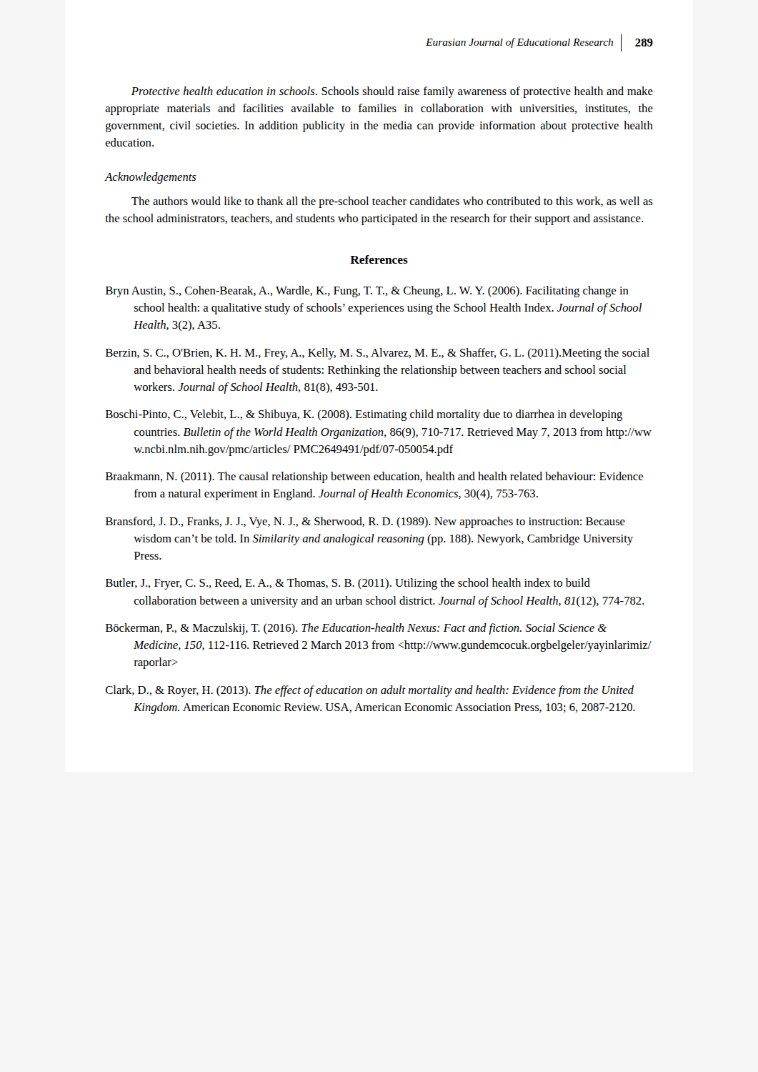Eurasian Journal of Educational Research 289
Protective health education in schools. Schools should raise family awareness of protective health and make appropriate materials and facilities available to families in collaboration with universities, institutes, the government, civil societies. In addition publicity in the media can provide information about protective health education.
Acknowledgements
The authors would like to thank all the pre-school teacher candidates who contributed to this work, as well as the school administrators, teachers, and students who participated in the research for their support and assistance.
References
Bryn Austin, S., Cohen-Bearak, A., Wardle, K., Fung, T. T., & Cheung, L. W. Y. (2006). Facilitating change in school health: a qualitative study of schools’ experiences using the School Health Index. Journal of School Health, 3(2), A35.
Berzin, S. C., O'Brien, K. H. M., Frey, A., Kelly, M. S., Alvarez, M. E., & Shaffer, G. L. (2011).Meeting the social and behavioral health needs of students: Rethinking the relationship between teachers and school social workers. Journal of School Health, 81(8), 493-501.
Boschi-Pinto, C., Velebit, L., & Shibuya, K. (2008). Estimating child mortality due to diarrhea in developing countries. Bulletin of the World Health Organization, 86(9), 710-717. Retrieved May 7, 2013 from http://www.ncbi.nlm.nih.gov/pmc/articles/ PMC2649491/pdf/07-050054.pdf
Braakmann, N. (2011). The causal relationship between education, health and health related behaviour: Evidence from a natural experiment in England. Journal of Health Economics, 30(4), 753-763.
Bransford, J. D., Franks, J. J., Vye, N. J., & Sherwood, R. D. (1989). New approaches to instruction: Because wisdom can’t be told. In Similarity and analogical reasoning (pp. 188). Newyork, Cambridge University Press.
Butler, J., Fryer, C. S., Reed, E. A., & Thomas, S. B. (2011). Utilizing the school health index to build collaboration between a university and an urban school district. Journal of School Health, 81(12), 774-782.
Böckerman, P., & Maczulskij, T. (2016). The Education-health Nexus: Fact and fiction. Social Science & Medicine, 150, 112-116. Retrieved 2 March 2013 from <http://www.gundemcocuk.orgbelgeler/yayinlarimiz/raporlar>
Clark, D., & Royer, H. (2013). The effect of education on adult mortality and health: Evidence from the United Kingdom. American Economic Review. USA, American Economic Association Press, 103; 6, 2087-2120.